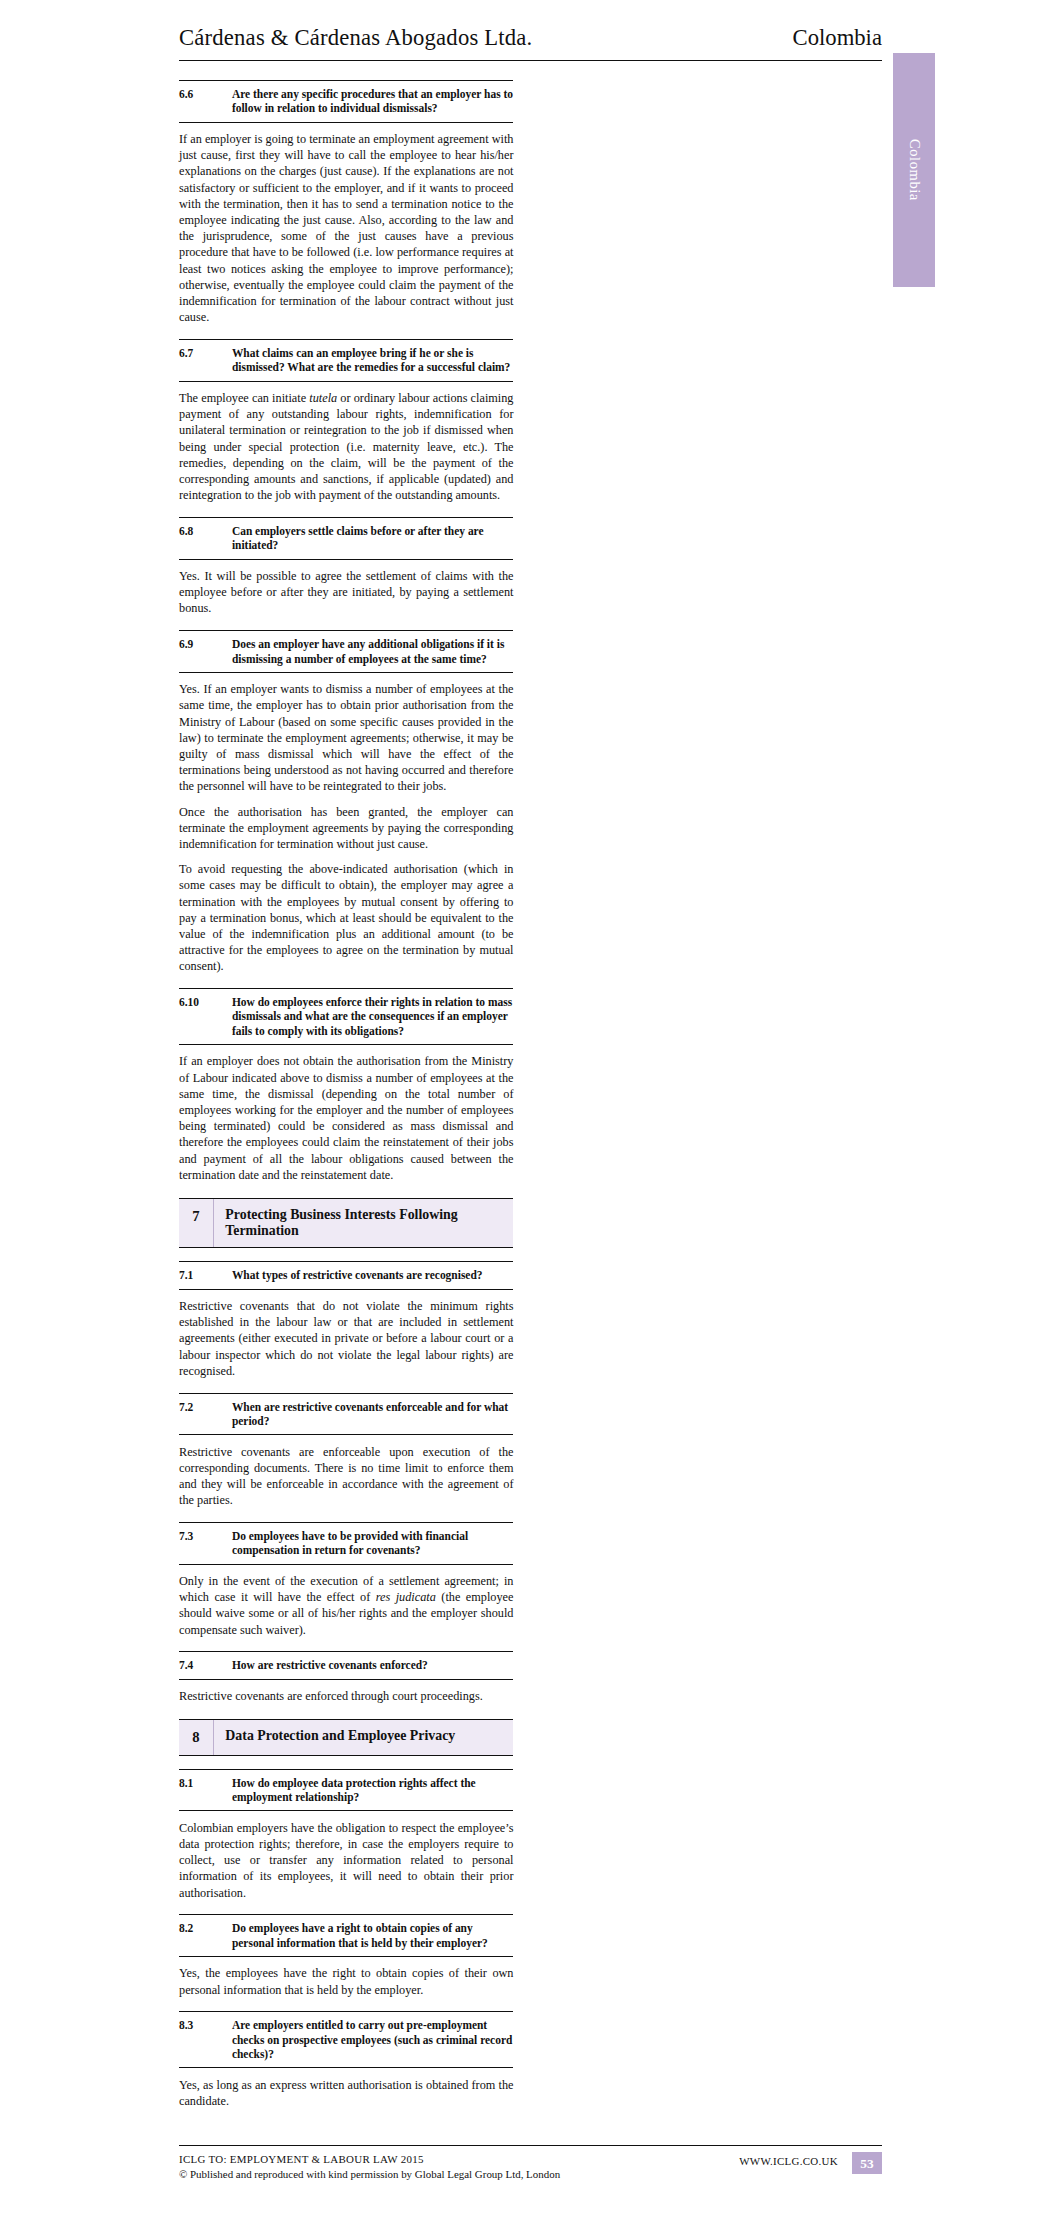Colombia
Cárdenas & Cárdenas Abogados Ltda.
Colombia
6.6 Are there any specific procedures that an employer has to follow in relation to individual dismissals?
If an employer is going to terminate an employment agreement with just cause, first they will have to call the employee to hear his/her explanations on the charges (just cause). If the explanations are not satisfactory or sufficient to the employer, and if it wants to proceed with the termination, then it has to send a termination notice to the employee indicating the just cause. Also, according to the law and the jurisprudence, some of the just causes have a previous procedure that have to be followed (i.e. low performance requires at least two notices asking the employee to improve performance); otherwise, eventually the employee could claim the payment of the indemnification for termination of the labour contract without just cause.
6.7 What claims can an employee bring if he or she is dismissed? What are the remedies for a successful claim?
The employee can initiate tutela or ordinary labour actions claiming payment of any outstanding labour rights, indemnification for unilateral termination or reintegration to the job if dismissed when being under special protection (i.e. maternity leave, etc.). The remedies, depending on the claim, will be the payment of the corresponding amounts and sanctions, if applicable (updated) and reintegration to the job with payment of the outstanding amounts.
6.8 Can employers settle claims before or after they are initiated?
Yes. It will be possible to agree the settlement of claims with the employee before or after they are initiated, by paying a settlement bonus.
6.9 Does an employer have any additional obligations if it is dismissing a number of employees at the same time?
Yes. If an employer wants to dismiss a number of employees at the same time, the employer has to obtain prior authorisation from the Ministry of Labour (based on some specific causes provided in the law) to terminate the employment agreements; otherwise, it may be guilty of mass dismissal which will have the effect of the terminations being understood as not having occurred and therefore the personnel will have to be reintegrated to their jobs.
Once the authorisation has been granted, the employer can terminate the employment agreements by paying the corresponding indemnification for termination without just cause.
To avoid requesting the above-indicated authorisation (which in some cases may be difficult to obtain), the employer may agree a termination with the employees by mutual consent by offering to pay a termination bonus, which at least should be equivalent to the value of the indemnification plus an additional amount (to be attractive for the employees to agree on the termination by mutual consent).
6.10 How do employees enforce their rights in relation to mass dismissals and what are the consequences if an employer fails to comply with its obligations?
If an employer does not obtain the authorisation from the Ministry of Labour indicated above to dismiss a number of employees at the same time, the dismissal (depending on the total number of employees working for the employer and the number of employees being terminated) could be considered as mass dismissal and therefore the employees could claim the reinstatement of their jobs and payment of all the labour obligations caused between the termination date and the reinstatement date.
7
Protecting Business Interests Following Termination
7.1 What types of restrictive covenants are recognised?
Restrictive covenants that do not violate the minimum rights established in the labour law or that are included in settlement agreements (either executed in private or before a labour court or a labour inspector which do not violate the legal labour rights) are recognised.
7.2 When are restrictive covenants enforceable and for what period?
Restrictive covenants are enforceable upon execution of the corresponding documents. There is no time limit to enforce them and they will be enforceable in accordance with the agreement of the parties.
7.3 Do employees have to be provided with financial compensation in return for covenants?
Only in the event of the execution of a settlement agreement; in which case it will have the effect of res judicata (the employee should waive some or all of his/her rights and the employer should compensate such waiver).
7.4 How are restrictive covenants enforced?
Restrictive covenants are enforced through court proceedings.
8
Data Protection and Employee Privacy
8.1 How do employee data protection rights affect the employment relationship?
Colombian employers have the obligation to respect the employee’s data protection rights; therefore, in case the employers require to collect, use or transfer any information related to personal information of its employees, it will need to obtain their prior authorisation.
8.2 Do employees have a right to obtain copies of any personal information that is held by their employer?
Yes, the employees have the right to obtain copies of their own personal information that is held by the employer.
8.3 Are employers entitled to carry out pre-employment checks on prospective employees (such as criminal record checks)?
Yes, as long as an express written authorisation is obtained from the candidate.
ICLG TO: EMPLOYMENT & LABOUR LAW 2015
© Published and reproduced with kind permission by Global Legal Group Ltd, London
WWW.ICLG.CO.UK 53